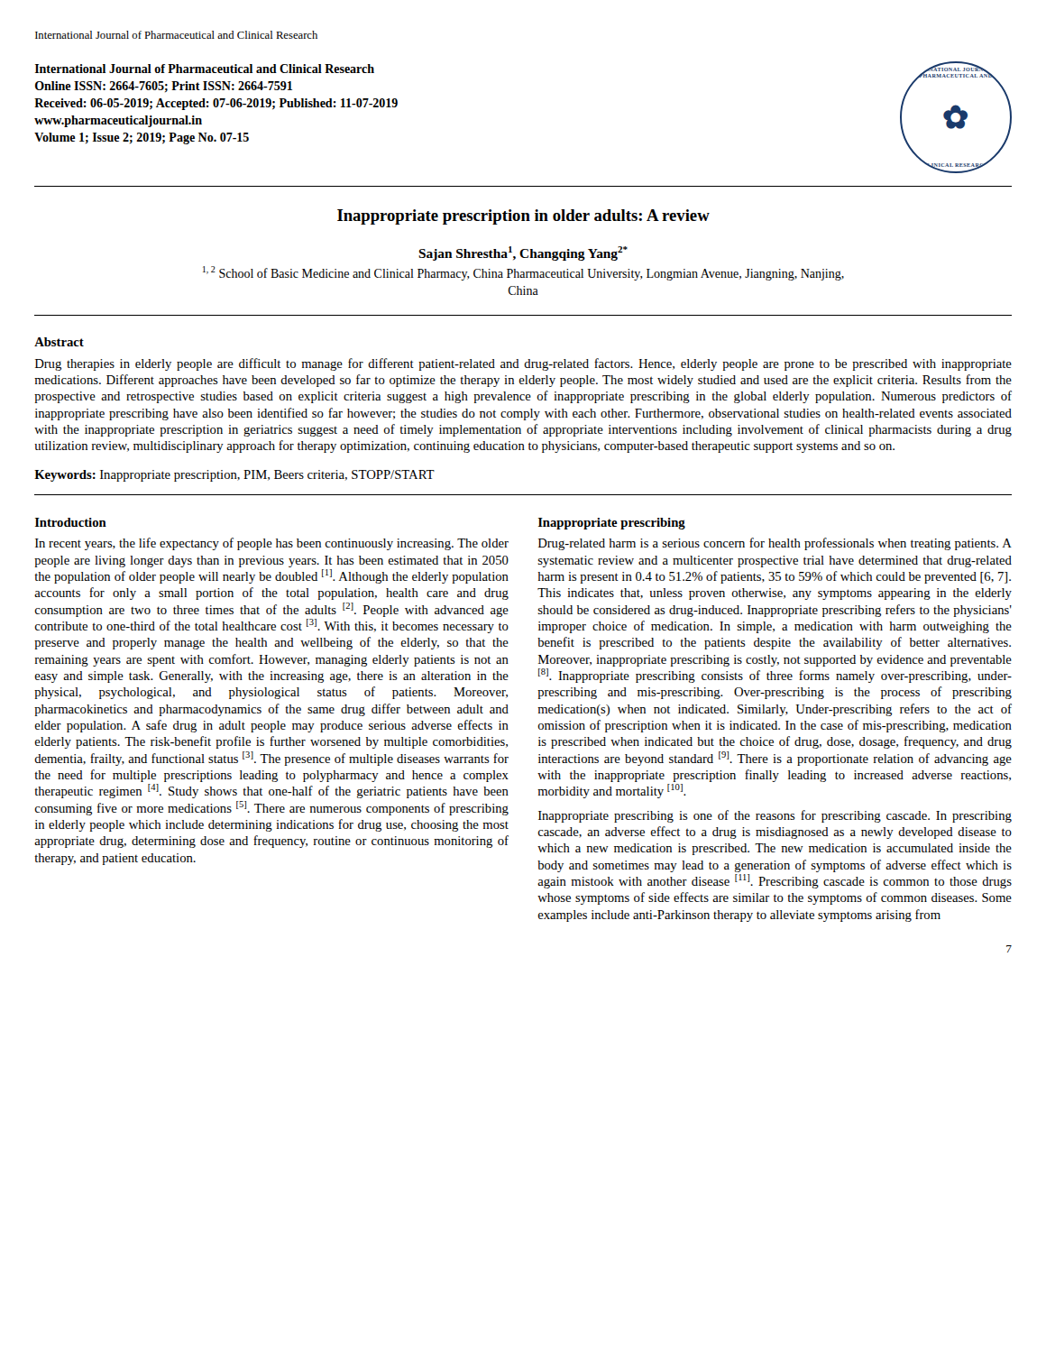International Journal of Pharmaceutical and Clinical Research
International Journal of Pharmaceutical and Clinical Research
Online ISSN: 2664-7605; Print ISSN: 2664-7591
Received: 06-05-2019; Accepted: 07-06-2019; Published: 11-07-2019
www.pharmaceuticaljournal.in
Volume 1; Issue 2; 2019; Page No. 07-15
INTERNATIONAL JOURNAL OF PHARMACEUTICAL AND
✿
CLINICAL RESEARCH
Inappropriate prescription in older adults: A review
Sajan Shrestha1, Changqing Yang2*
1, 2 School of Basic Medicine and Clinical Pharmacy, China Pharmaceutical University, Longmian Avenue, Jiangning, Nanjing,
China
Abstract
Drug therapies in elderly people are difficult to manage for different patient-related and drug-related factors. Hence, elderly people are prone to be prescribed with inappropriate medications. Different approaches have been developed so far to optimize the therapy in elderly people. The most widely studied and used are the explicit criteria. Results from the prospective and retrospective studies based on explicit criteria suggest a high prevalence of inappropriate prescribing in the global elderly population. Numerous predictors of inappropriate prescribing have also been identified so far however; the studies do not comply with each other. Furthermore, observational studies on health-related events associated with the inappropriate prescription in geriatrics suggest a need of timely implementation of appropriate interventions including involvement of clinical pharmacists during a drug utilization review, multidisciplinary approach for therapy optimization, continuing education to physicians, computer-based therapeutic support systems and so on.
Keywords: Inappropriate prescription, PIM, Beers criteria, STOPP/START
Introduction
In recent years, the life expectancy of people has been continuously increasing. The older people are living longer days than in previous years. It has been estimated that in 2050 the population of older people will nearly be doubled [1]. Although the elderly population accounts for only a small portion of the total population, health care and drug consumption are two to three times that of the adults [2]. People with advanced age contribute to one-third of the total healthcare cost [3]. With this, it becomes necessary to preserve and properly manage the health and wellbeing of the elderly, so that the remaining years are spent with comfort. However, managing elderly patients is not an easy and simple task. Generally, with the increasing age, there is an alteration in the physical, psychological, and physiological status of patients. Moreover, pharmacokinetics and pharmacodynamics of the same drug differ between adult and elder population. A safe drug in adult people may produce serious adverse effects in elderly patients. The risk-benefit profile is further worsened by multiple comorbidities, dementia, frailty, and functional status [3]. The presence of multiple diseases warrants for the need for multiple prescriptions leading to polypharmacy and hence a complex therapeutic regimen [4]. Study shows that one-half of the geriatric patients have been consuming five or more medications [5]. There are numerous components of prescribing in elderly people which include determining indications for drug use, choosing the most appropriate drug, determining dose and frequency, routine or continuous monitoring of therapy, and patient education.
Inappropriate prescribing
Drug-related harm is a serious concern for health professionals when treating patients. A systematic review and a multicenter prospective trial have determined that drug-related harm is present in 0.4 to 51.2% of patients, 35 to 59% of which could be prevented [6, 7]. This indicates that, unless proven otherwise, any symptoms appearing in the elderly should be considered as drug-induced. Inappropriate prescribing refers to the physicians' improper choice of medication. In simple, a medication with harm outweighing the benefit is prescribed to the patients despite the availability of better alternatives. Moreover, inappropriate prescribing is costly, not supported by evidence and preventable [8]. Inappropriate prescribing consists of three forms namely over-prescribing, under-prescribing and mis-prescribing. Over-prescribing is the process of prescribing medication(s) when not indicated. Similarly, Under-prescribing refers to the act of omission of prescription when it is indicated. In the case of mis-prescribing, medication is prescribed when indicated but the choice of drug, dose, dosage, frequency, and drug interactions are beyond standard [9]. There is a proportionate relation of advancing age with the inappropriate prescription finally leading to increased adverse reactions, morbidity and mortality [10].
Inappropriate prescribing is one of the reasons for prescribing cascade. In prescribing cascade, an adverse effect to a drug is misdiagnosed as a newly developed disease to which a new medication is prescribed. The new medication is accumulated inside the body and sometimes may lead to a generation of symptoms of adverse effect which is again mistook with another disease [11]. Prescribing cascade is common to those drugs whose symptoms of side effects are similar to the symptoms of common diseases. Some examples include anti-Parkinson therapy to alleviate symptoms arising from
7